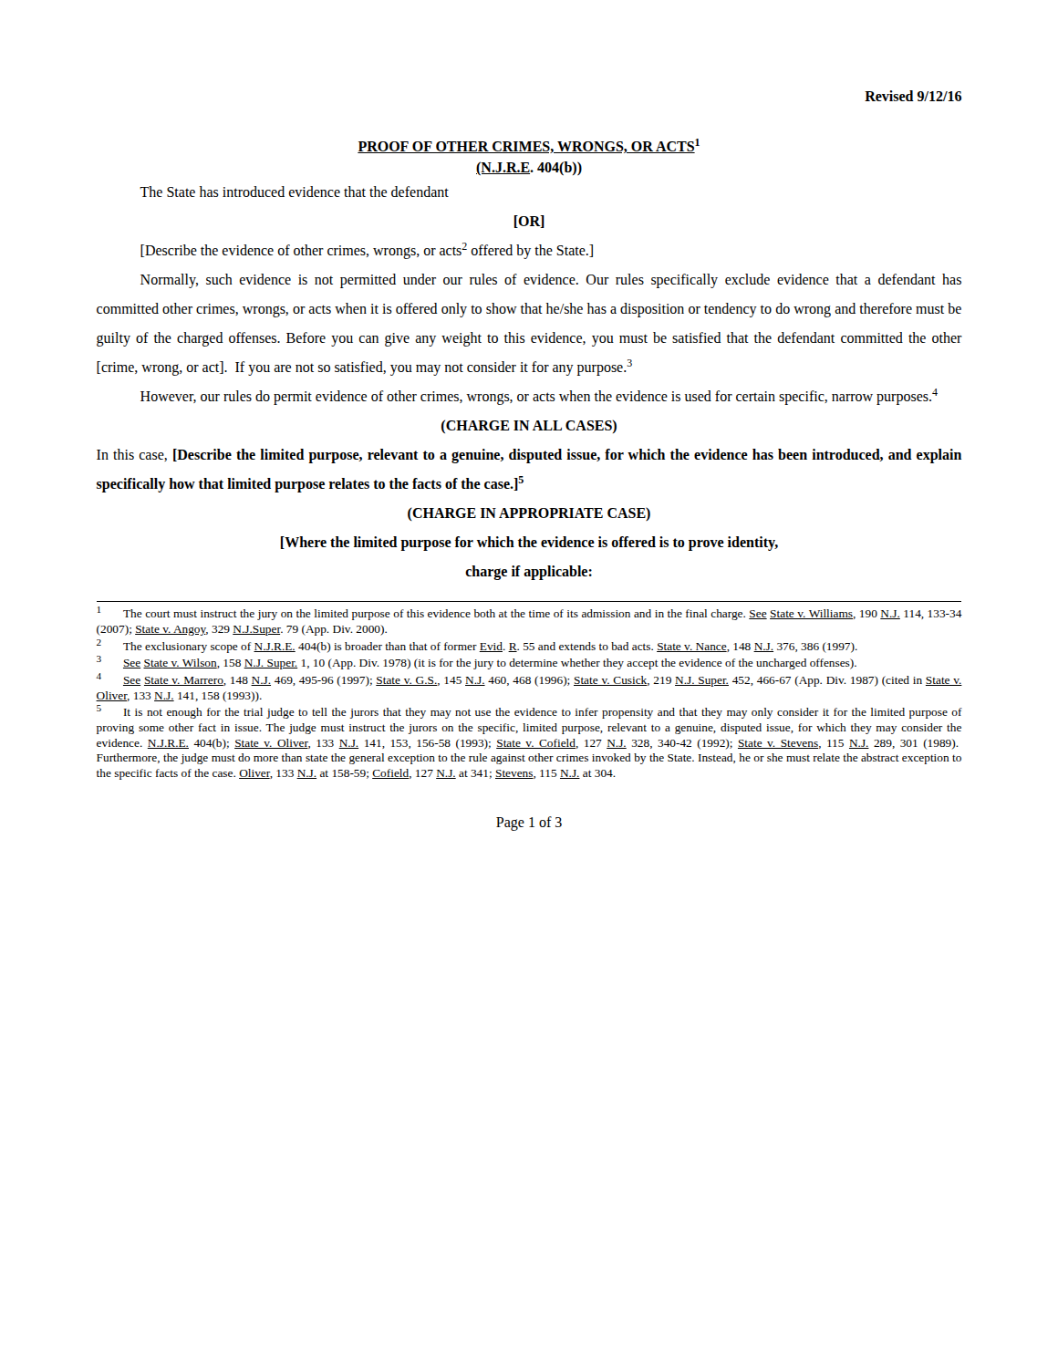Revised 9/12/16
PROOF OF OTHER CRIMES, WRONGS, OR ACTS1
(N.J.R.E. 404(b))
The State has introduced evidence that the defendant
[OR]
[Describe the evidence of other crimes, wrongs, or acts2 offered by the State.]
Normally, such evidence is not permitted under our rules of evidence. Our rules specifically exclude evidence that a defendant has committed other crimes, wrongs, or acts when it is offered only to show that he/she has a disposition or tendency to do wrong and therefore must be guilty of the charged offenses. Before you can give any weight to this evidence, you must be satisfied that the defendant committed the other [crime, wrong, or act]. If you are not so satisfied, you may not consider it for any purpose.3
However, our rules do permit evidence of other crimes, wrongs, or acts when the evidence is used for certain specific, narrow purposes.4
(CHARGE IN ALL CASES)
In this case, [Describe the limited purpose, relevant to a genuine, disputed issue, for which the evidence has been introduced, and explain specifically how that limited purpose relates to the facts of the case.]5
(CHARGE IN APPROPRIATE CASE)
[Where the limited purpose for which the evidence is offered is to prove identity,
charge if applicable:
1 The court must instruct the jury on the limited purpose of this evidence both at the time of its admission and in the final charge. See State v. Williams, 190 N.J. 114, 133-34 (2007); State v. Angoy, 329 N.J.Super. 79 (App. Div. 2000).
2 The exclusionary scope of N.J.R.E. 404(b) is broader than that of former Evid. R. 55 and extends to bad acts. State v. Nance, 148 N.J. 376, 386 (1997).
3 See State v. Wilson, 158 N.J. Super. 1, 10 (App. Div. 1978) (it is for the jury to determine whether they accept the evidence of the uncharged offenses).
4 See State v. Marrero, 148 N.J. 469, 495-96 (1997); State v. G.S., 145 N.J. 460, 468 (1996); State v. Cusick, 219 N.J. Super. 452, 466-67 (App. Div. 1987) (cited in State v. Oliver, 133 N.J. 141, 158 (1993)).
5 It is not enough for the trial judge to tell the jurors that they may not use the evidence to infer propensity and that they may only consider it for the limited purpose of proving some other fact in issue. The judge must instruct the jurors on the specific, limited purpose, relevant to a genuine, disputed issue, for which they may consider the evidence. N.J.R.E. 404(b); State v. Oliver, 133 N.J. 141, 153, 156-58 (1993); State v. Cofield, 127 N.J. 328, 340-42 (1992); State v. Stevens, 115 N.J. 289, 301 (1989). Furthermore, the judge must do more than state the general exception to the rule against other crimes invoked by the State. Instead, he or she must relate the abstract exception to the specific facts of the case. Oliver, 133 N.J. at 158-59; Cofield, 127 N.J. at 341; Stevens, 115 N.J. at 304.
Page 1 of 3